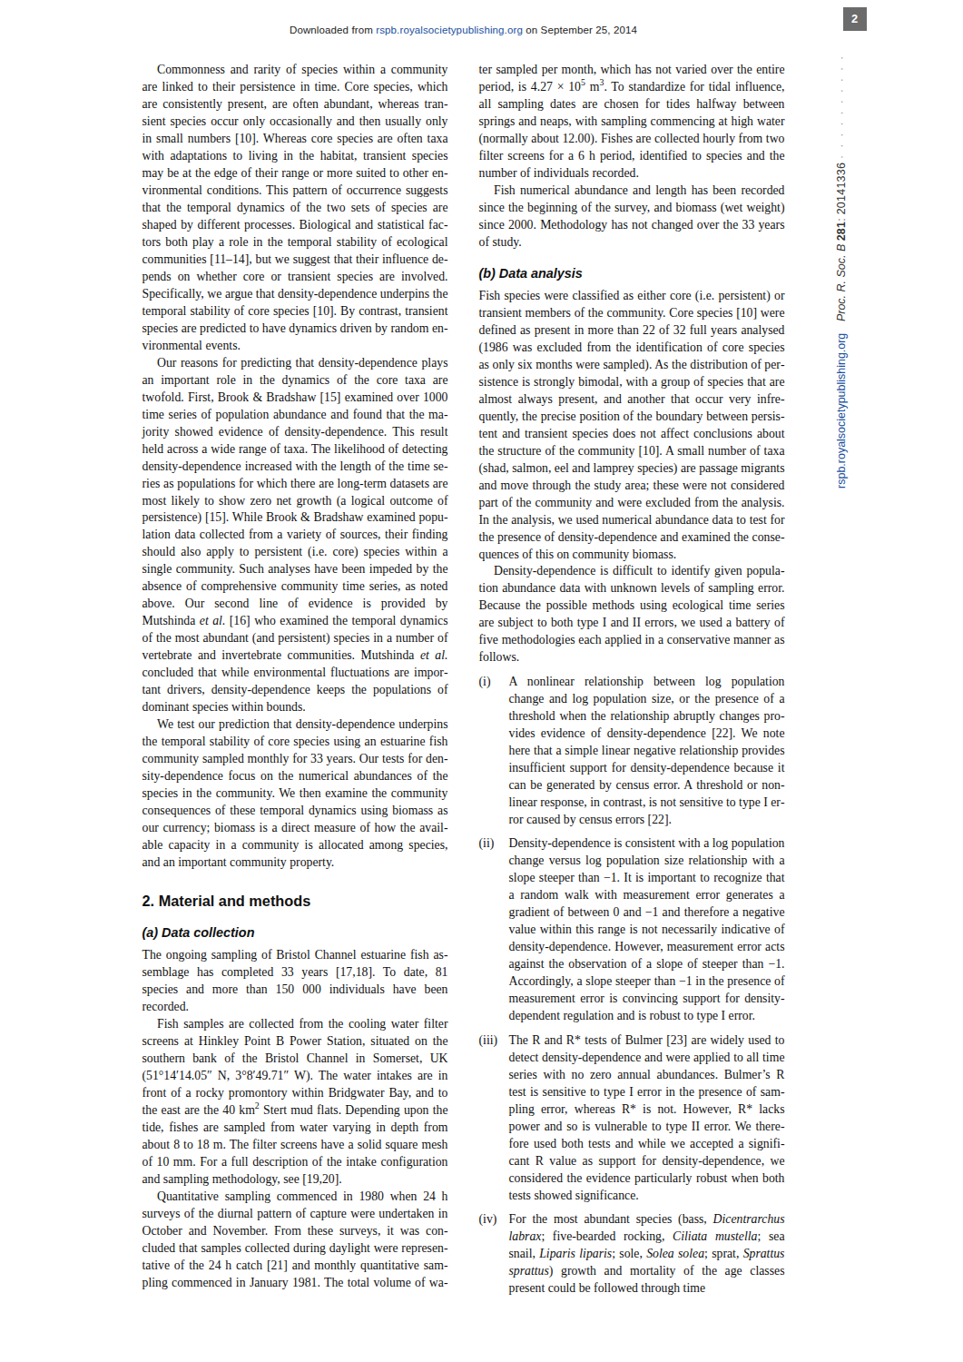Downloaded from rspb.royalsocietypublishing.org on September 25, 2014
2
rspb.royalsocietypublishing.org Proc. R. Soc. B 281: 20141336 · · · · · · · · · ·
Commonness and rarity of species within a community are linked to their persistence in time. Core species, which are consistently present, are often abundant, whereas transient species occur only occasionally and then usually only in small numbers [10]. Whereas core species are often taxa with adaptations to living in the habitat, transient species may be at the edge of their range or more suited to other environmental conditions. This pattern of occurrence suggests that the temporal dynamics of the two sets of species are shaped by different processes. Biological and statistical factors both play a role in the temporal stability of ecological communities [11–14], but we suggest that their influence depends on whether core or transient species are involved. Specifically, we argue that density-dependence underpins the temporal stability of core species [10]. By contrast, transient species are predicted to have dynamics driven by random environmental events.
Our reasons for predicting that density-dependence plays an important role in the dynamics of the core taxa are twofold. First, Brook & Bradshaw [15] examined over 1000 time series of population abundance and found that the majority showed evidence of density-dependence. This result held across a wide range of taxa. The likelihood of detecting density-dependence increased with the length of the time series as populations for which there are long-term datasets are most likely to show zero net growth (a logical outcome of persistence) [15]. While Brook & Bradshaw examined population data collected from a variety of sources, their finding should also apply to persistent (i.e. core) species within a single community. Such analyses have been impeded by the absence of comprehensive community time series, as noted above. Our second line of evidence is provided by Mutshinda et al. [16] who examined the temporal dynamics of the most abundant (and persistent) species in a number of vertebrate and invertebrate communities. Mutshinda et al. concluded that while environmental fluctuations are important drivers, density-dependence keeps the populations of dominant species within bounds.
We test our prediction that density-dependence underpins the temporal stability of core species using an estuarine fish community sampled monthly for 33 years. Our tests for density-dependence focus on the numerical abundances of the species in the community. We then examine the community consequences of these temporal dynamics using biomass as our currency; biomass is a direct measure of how the available capacity in a community is allocated among species, and an important community property.
2. Material and methods
(a) Data collection
The ongoing sampling of Bristol Channel estuarine fish assemblage has completed 33 years [17,18]. To date, 81 species and more than 150 000 individuals have been recorded.
Fish samples are collected from the cooling water filter screens at Hinkley Point B Power Station, situated on the southern bank of the Bristol Channel in Somerset, UK (51°14′14.05″ N, 3°8′49.71″ W). The water intakes are in front of a rocky promontory within Bridgwater Bay, and to the east are the 40 km2 Stert mud flats. Depending upon the tide, fishes are sampled from water varying in depth from about 8 to 18 m. The filter screens have a solid square mesh of 10 mm. For a full description of the intake configuration and sampling methodology, see [19,20].
Quantitative sampling commenced in 1980 when 24 h surveys of the diurnal pattern of capture were undertaken in October and November. From these surveys, it was concluded that samples collected during daylight were representative of the 24 h catch [21] and monthly quantitative sampling commenced in January 1981. The total volume of water sampled per month, which has not varied over the entire period, is 4.27 × 105 m3. To standardize for tidal influence, all sampling dates are chosen for tides halfway between springs and neaps, with sampling commencing at high water (normally about 12.00). Fishes are collected hourly from two filter screens for a 6 h period, identified to species and the number of individuals recorded.
Fish numerical abundance and length has been recorded since the beginning of the survey, and biomass (wet weight) since 2000. Methodology has not changed over the 33 years of study.
(b) Data analysis
Fish species were classified as either core (i.e. persistent) or transient members of the community. Core species [10] were defined as present in more than 22 of 32 full years analysed (1986 was excluded from the identification of core species as only six months were sampled). As the distribution of persistence is strongly bimodal, with a group of species that are almost always present, and another that occur very infrequently, the precise position of the boundary between persistent and transient species does not affect conclusions about the structure of the community [10]. A small number of taxa (shad, salmon, eel and lamprey species) are passage migrants and move through the study area; these were not considered part of the community and were excluded from the analysis. In the analysis, we used numerical abundance data to test for the presence of density-dependence and examined the consequences of this on community biomass.
Density-dependence is difficult to identify given population abundance data with unknown levels of sampling error. Because the possible methods using ecological time series are subject to both type I and II errors, we used a battery of five methodologies each applied in a conservative manner as follows.
(i) A nonlinear relationship between log population change and log population size, or the presence of a threshold when the relationship abruptly changes provides evidence of density-dependence [22]. We note here that a simple linear negative relationship provides insufficient support for density-dependence because it can be generated by census error. A threshold or nonlinear response, in contrast, is not sensitive to type I error caused by census errors [22].
(ii) Density-dependence is consistent with a log population change versus log population size relationship with a slope steeper than −1. It is important to recognize that a random walk with measurement error generates a gradient of between 0 and −1 and therefore a negative value within this range is not necessarily indicative of density-dependence. However, measurement error acts against the observation of a slope of steeper than −1. Accordingly, a slope steeper than −1 in the presence of measurement error is convincing support for density-dependent regulation and is robust to type I error.
(iii) The R and R* tests of Bulmer [23] are widely used to detect density-dependence and were applied to all time series with no zero annual abundances. Bulmer’s R test is sensitive to type I error in the presence of sampling error, whereas R* is not. However, R* lacks power and so is vulnerable to type II error. We therefore used both tests and while we accepted a significant R value as support for density-dependence, we considered the evidence particularly robust when both tests showed significance.
(iv) For the most abundant species (bass, Dicentrarchus labrax; five-bearded rocking, Ciliata mustella; sea snail, Liparis liparis; sole, Solea solea; sprat, Sprattus sprattus) growth and mortality of the age classes present could be followed through time